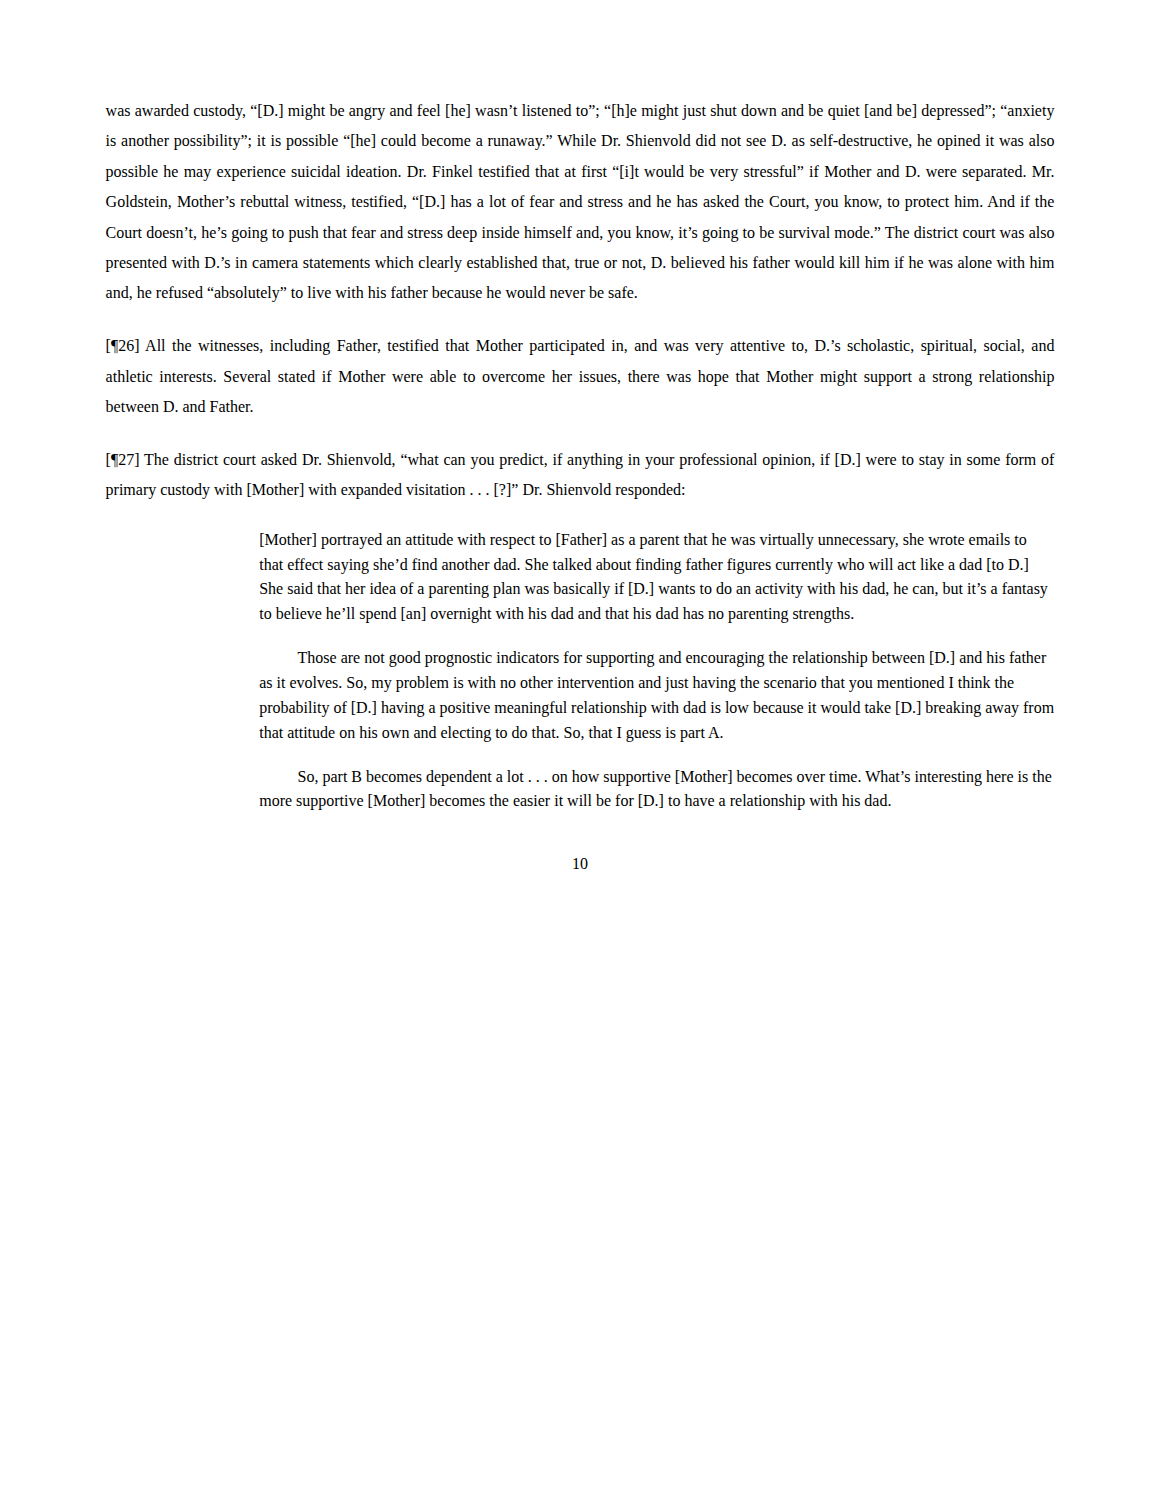was awarded custody, “[D.] might be angry and feel [he] wasn’t listened to”; “[h]e might just shut down and be quiet [and be] depressed”; “anxiety is another possibility”; it is possible “[he] could become a runaway.” While Dr. Shienvold did not see D. as self-destructive, he opined it was also possible he may experience suicidal ideation. Dr. Finkel testified that at first “[i]t would be very stressful” if Mother and D. were separated. Mr. Goldstein, Mother’s rebuttal witness, testified, “[D.] has a lot of fear and stress and he has asked the Court, you know, to protect him. And if the Court doesn’t, he’s going to push that fear and stress deep inside himself and, you know, it’s going to be survival mode.” The district court was also presented with D.’s in camera statements which clearly established that, true or not, D. believed his father would kill him if he was alone with him and, he refused “absolutely” to live with his father because he would never be safe.
[¶26] All the witnesses, including Father, testified that Mother participated in, and was very attentive to, D.’s scholastic, spiritual, social, and athletic interests. Several stated if Mother were able to overcome her issues, there was hope that Mother might support a strong relationship between D. and Father.
[¶27] The district court asked Dr. Shienvold, “what can you predict, if anything in your professional opinion, if [D.] were to stay in some form of primary custody with [Mother] with expanded visitation . . . [?]” Dr. Shienvold responded:
[Mother] portrayed an attitude with respect to [Father] as a parent that he was virtually unnecessary, she wrote emails to that effect saying she’d find another dad. She talked about finding father figures currently who will act like a dad [to D.] She said that her idea of a parenting plan was basically if [D.] wants to do an activity with his dad, he can, but it’s a fantasy to believe he’ll spend [an] overnight with his dad and that his dad has no parenting strengths.
Those are not good prognostic indicators for supporting and encouraging the relationship between [D.] and his father as it evolves. So, my problem is with no other intervention and just having the scenario that you mentioned I think the probability of [D.] having a positive meaningful relationship with dad is low because it would take [D.] breaking away from that attitude on his own and electing to do that. So, that I guess is part A.
So, part B becomes dependent a lot . . . on how supportive [Mother] becomes over time. What’s interesting here is the more supportive [Mother] becomes the easier it will be for [D.] to have a relationship with his dad.
10